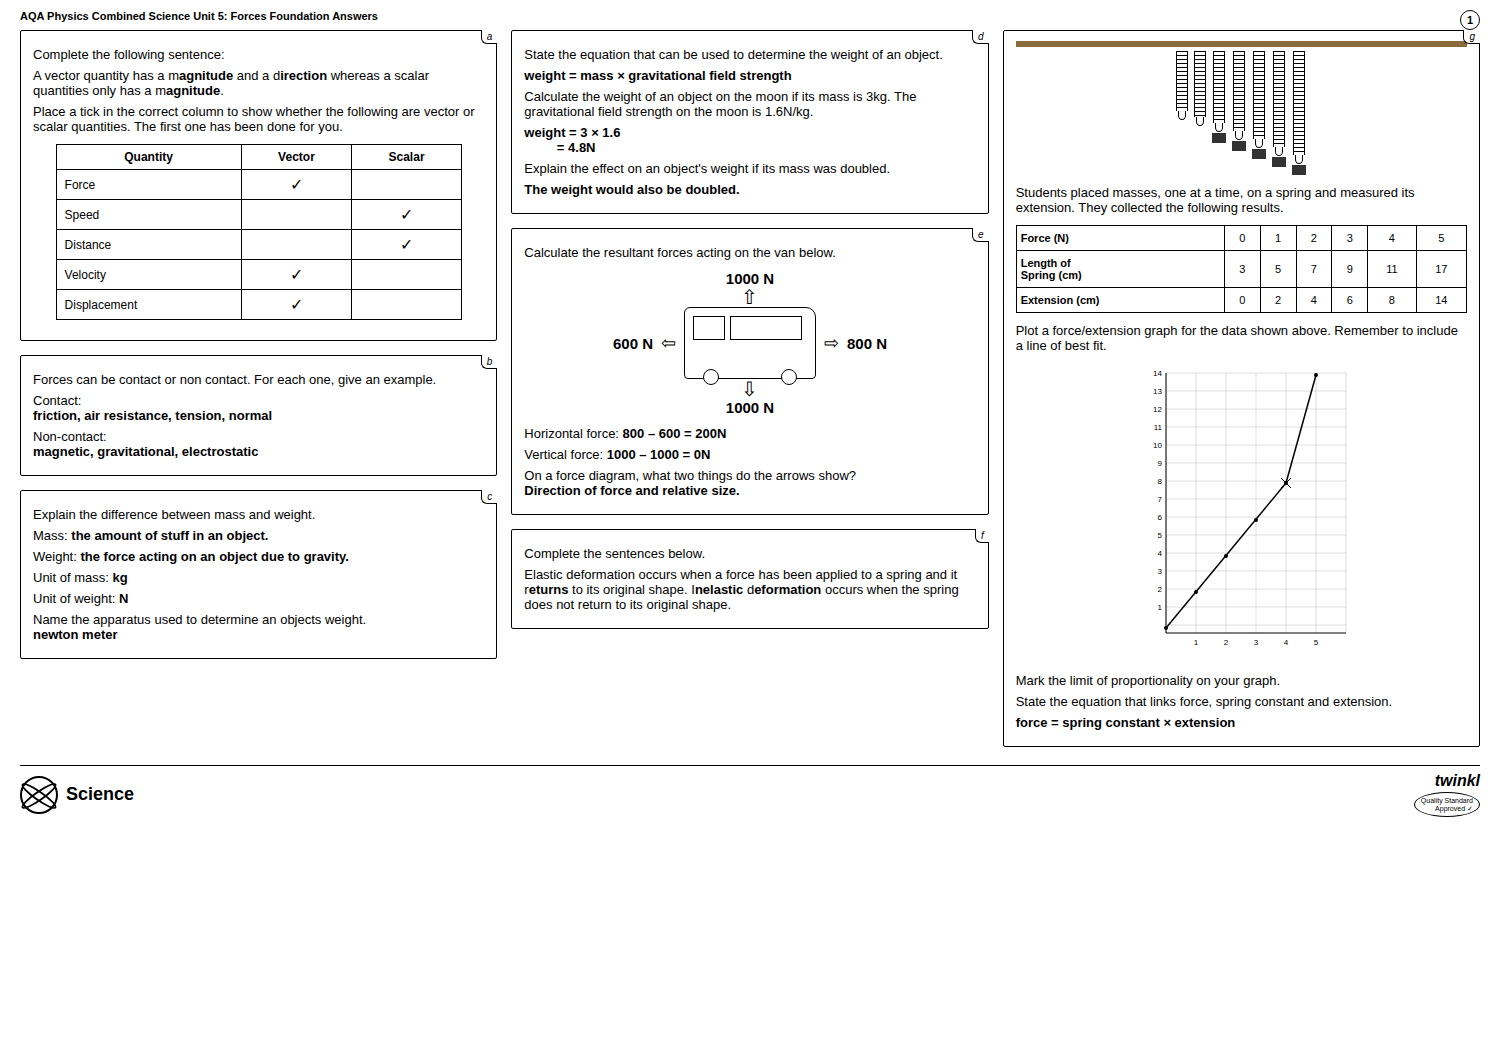AQA Physics Combined Science Unit 5: Forces Foundation Answers 1
a
Complete the following sentence:
A vector quantity has a magnitude and a direction whereas a scalar quantities only has a magnitude.
Place a tick in the correct column to show whether the following are vector or scalar quantities. The first one has been done for you.
| Quantity | Vector | Scalar |
| --- | --- | --- |
| Force | ✓ | |
| Speed | | ✓ |
| Distance | | ✓ |
| Velocity | ✓ | |
| Displacement | ✓ | |
b
Forces can be contact or non contact. For each one, give an example.
Contact:
friction, air resistance, tension, normal
Non-contact:
magnetic, gravitational, electrostatic
c
Explain the difference between mass and weight.
Mass: the amount of stuff in an object.
Weight: the force acting on an object due to gravity.
Unit of mass: kg
Unit of weight: N
Name the apparatus used to determine an objects weight.
newton meter
d
State the equation that can be used to determine the weight of an object.
weight = mass × gravitational field strength
Calculate the weight of an object on the moon if its mass is 3kg. The gravitational field strength on the moon is 1.6N/kg.
weight = 3 × 1.6
= 4.8N
Explain the effect on an object's weight if its mass was doubled.
The weight would also be doubled.
e
Calculate the resultant forces acting on the van below.
1000 N
⇧
600 N ⇦
⇨ 800 N
⇩
1000 N
Horizontal force: 800 – 600 = 200N
Vertical force: 1000 – 1000 = 0N
On a force diagram, what two things do the arrows show?
Direction of force and relative size.
f
Complete the sentences below.
Elastic deformation occurs when a force has been applied to a spring and it returns to its original shape. Inelastic deformation occurs when the spring does not return to its original shape.
g
Students placed masses, one at a time, on a spring and measured its extension. They collected the following results.
| Force (N) | 0 | 1 | 2 | 3 | 4 | 5 |
| Length of Spring (cm) | 3 | 5 | 7 | 9 | 11 | 17 |
| Extension (cm) | 0 | 2 | 4 | 6 | 8 | 14 |
Plot a force/extension graph for the data shown above. Remember to include a line of best fit.
14 13 12 11 10 9 8 7 6 5 4 3 2 1 1 2 3 4 5
Mark the limit of proportionality on your graph.
State the equation that links force, spring constant and extension.
force = spring constant × extension
Science
twinkl
Quality Standard
Approved ✓